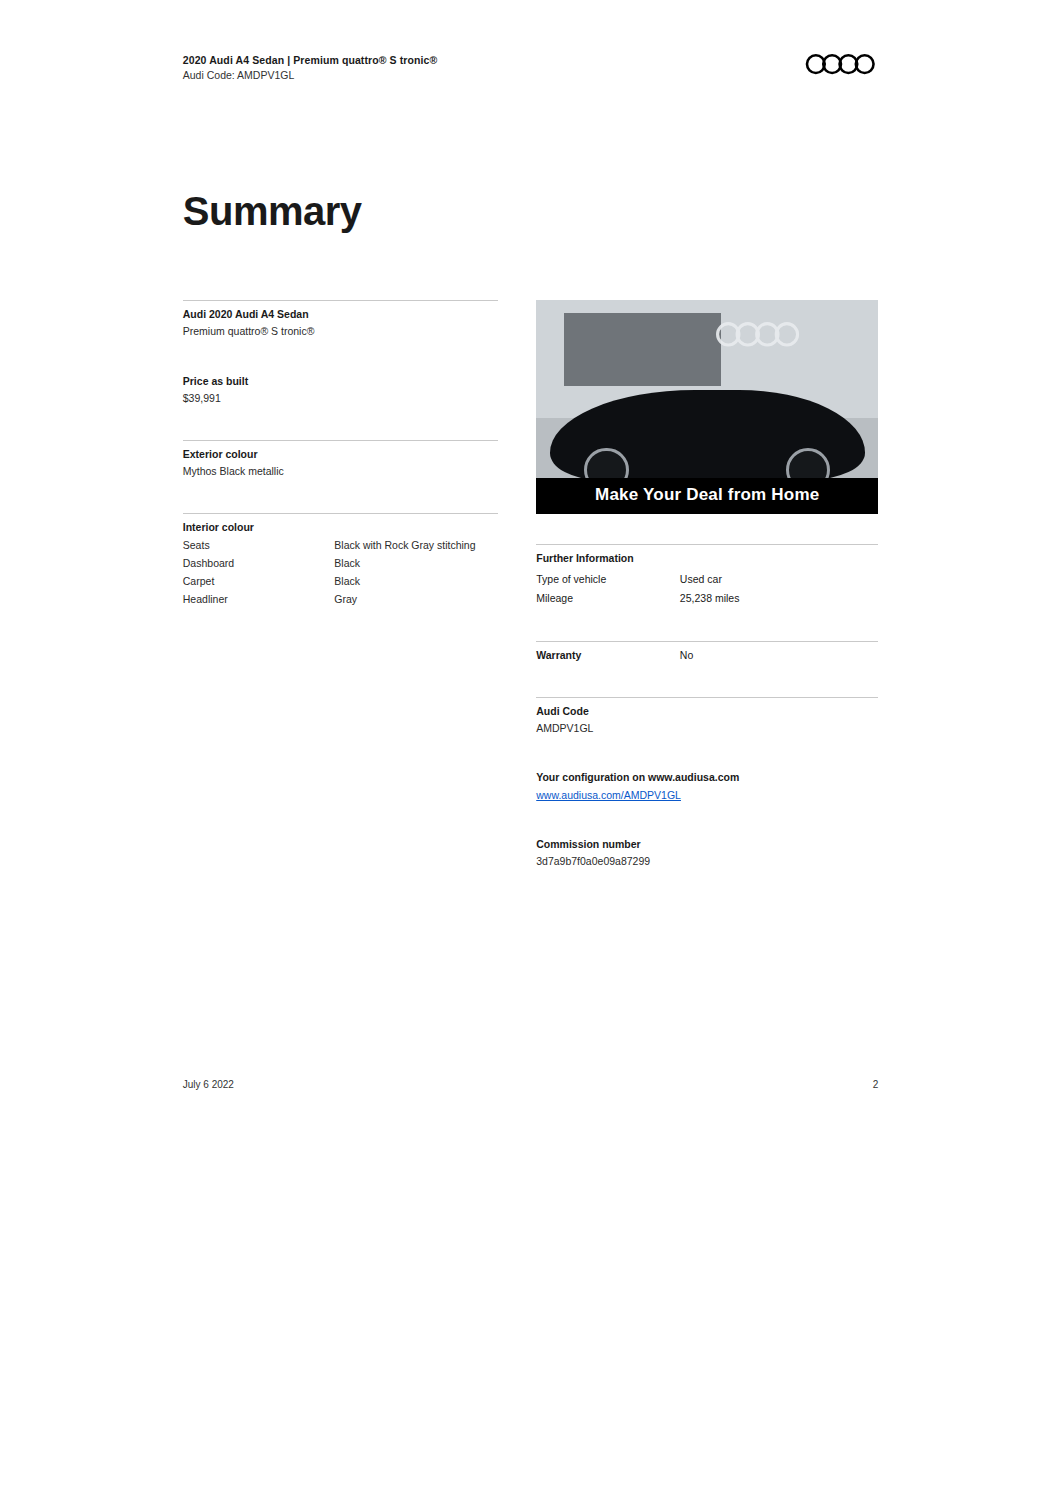2020 Audi A4 Sedan | Premium quattro® S tronic®
Audi Code: AMDPV1GL
Summary
Audi 2020 Audi A4 Sedan
Premium quattro® S tronic®
Price as built
$39,991
Exterior colour
Mythos Black metallic
Interior colour
Seats
Black with Rock Gray stitching
Dashboard
Black
Carpet
Black
Headliner
Gray
Make Your Deal from Home
Further Information
Type of vehicle
Used car
Mileage
25,238 miles
Warranty
No
Audi Code
AMDPV1GL
Your configuration on www.audiusa.com
www.audiusa.com/AMDPV1GL
Commission number
3d7a9b7f0a0e09a87299
July 6 2022
2